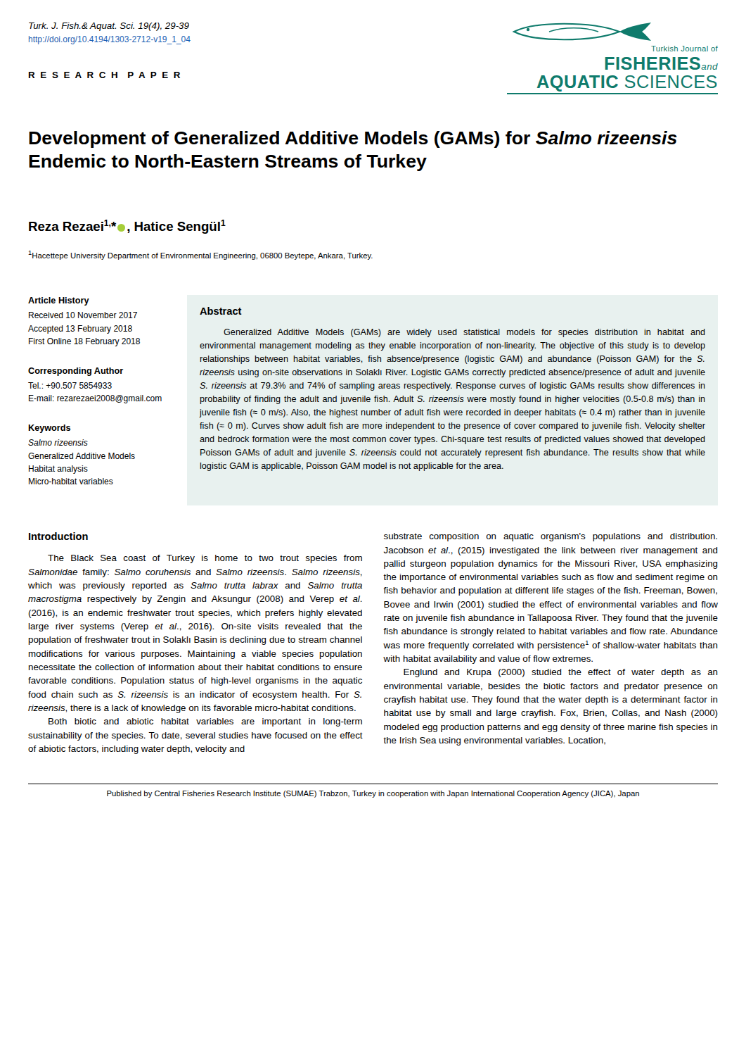Turk. J. Fish.& Aquat. Sci. 19(4), 29-39
http://doi.org/10.4194/1303-2712-v19_1_04
R E S E A R C H P A P E R
Turkish Journal of
FISHERIESand
AQUATIC SCIENCES
Development of Generalized Additive Models (GAMs) for Salmo rizeensis Endemic to North-Eastern Streams of Turkey
Reza Rezaei1,* , Hatice Sengül1
1Hacettepe University Department of Environmental Engineering, 06800 Beytepe, Ankara, Turkey.
Article History
Received 10 November 2017
Accepted 13 February 2018
First Online 18 February 2018
Corresponding Author
Tel.: +90.507 5854933
E-mail: rezarezaei2008@gmail.com
Keywords
Salmo rizeensis
Generalized Additive Models
Habitat analysis
Micro-habitat variables
Abstract
Generalized Additive Models (GAMs) are widely used statistical models for species distribution in habitat and environmental management modeling as they enable incorporation of non-linearity. The objective of this study is to develop relationships between habitat variables, fish absence/presence (logistic GAM) and abundance (Poisson GAM) for the S. rizeensis using on-site observations in Solaklı River. Logistic GAMs correctly predicted absence/presence of adult and juvenile S. rizeensis at 79.3% and 74% of sampling areas respectively. Response curves of logistic GAMs results show differences in probability of finding the adult and juvenile fish. Adult S. rizeensis were mostly found in higher velocities (0.5-0.8 m/s) than in juvenile fish (≈ 0 m/s). Also, the highest number of adult fish were recorded in deeper habitats (≈ 0.4 m) rather than in juvenile fish (≈ 0 m). Curves show adult fish are more independent to the presence of cover compared to juvenile fish. Velocity shelter and bedrock formation were the most common cover types. Chi-square test results of predicted values showed that developed Poisson GAMs of adult and juvenile S. rizeensis could not accurately represent fish abundance. The results show that while logistic GAM is applicable, Poisson GAM model is not applicable for the area.
Introduction
The Black Sea coast of Turkey is home to two trout species from Salmonidae family: Salmo coruhensis and Salmo rizeensis. Salmo rizeensis, which was previously reported as Salmo trutta labrax and Salmo trutta macrostigma respectively by Zengin and Aksungur (2008) and Verep et al. (2016), is an endemic freshwater trout species, which prefers highly elevated large river systems (Verep et al., 2016). On-site visits revealed that the population of freshwater trout in Solaklı Basin is declining due to stream channel modifications for various purposes. Maintaining a viable species population necessitate the collection of information about their habitat conditions to ensure favorable conditions. Population status of high-level organisms in the aquatic food chain such as S. rizeensis is an indicator of ecosystem health. For S. rizeensis, there is a lack of knowledge on its favorable micro-habitat conditions.
Both biotic and abiotic habitat variables are important in long-term sustainability of the species. To date, several studies have focused on the effect of abiotic factors, including water depth, velocity and
substrate composition on aquatic organism's populations and distribution. Jacobson et al., (2015) investigated the link between river management and pallid sturgeon population dynamics for the Missouri River, USA emphasizing the importance of environmental variables such as flow and sediment regime on fish behavior and population at different life stages of the fish. Freeman, Bowen, Bovee and Irwin (2001) studied the effect of environmental variables and flow rate on juvenile fish abundance in Tallapoosa River. They found that the juvenile fish abundance is strongly related to habitat variables and flow rate. Abundance was more frequently correlated with persistence1 of shallow-water habitats than with habitat availability and value of flow extremes.
Englund and Krupa (2000) studied the effect of water depth as an environmental variable, besides the biotic factors and predator presence on crayfish habitat use. They found that the water depth is a determinant factor in habitat use by small and large crayfish. Fox, Brien, Collas, and Nash (2000) modeled egg production patterns and egg density of three marine fish species in the Irish Sea using environmental variables. Location,
Published by Central Fisheries Research Institute (SUMAE) Trabzon, Turkey in cooperation with Japan International Cooperation Agency (JICA), Japan